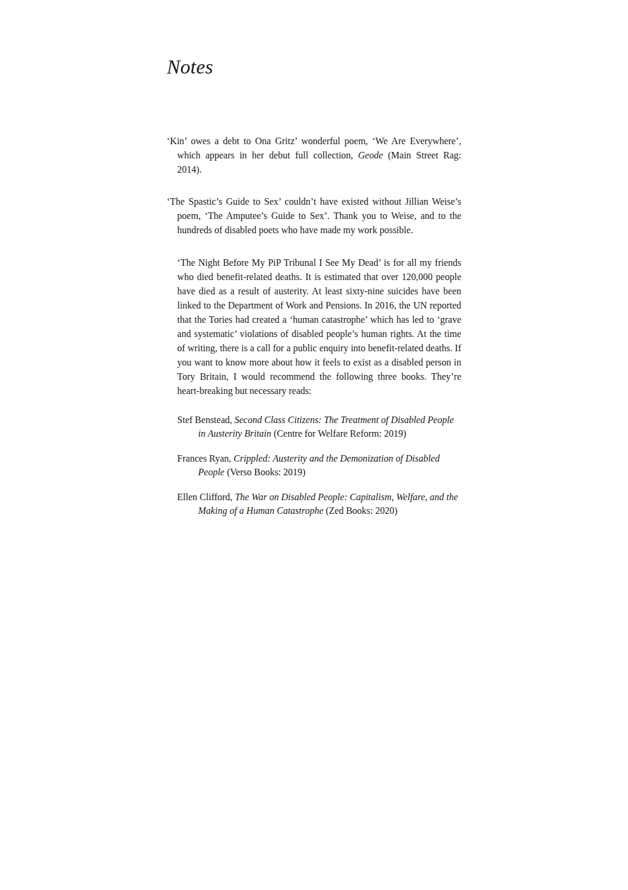Notes
‘Kin’ owes a debt to Ona Gritz’ wonderful poem, ‘We Are Everywhere’, which appears in her debut full collection, Geode (Main Street Rag: 2014).
‘The Spastic’s Guide to Sex’ couldn’t have existed without Jillian Weise’s poem, ‘The Amputee’s Guide to Sex’. Thank you to Weise, and to the hundreds of disabled poets who have made my work possible.
‘The Night Before My PiP Tribunal I See My Dead’ is for all my friends who died benefit-related deaths. It is estimated that over 120,000 people have died as a result of austerity. At least sixty-nine suicides have been linked to the Department of Work and Pensions. In 2016, the UN reported that the Tories had created a ‘human catastrophe’ which has led to ‘grave and systematic’ violations of disabled people’s human rights. At the time of writing, there is a call for a public enquiry into benefit-related deaths. If you want to know more about how it feels to exist as a disabled person in Tory Britain, I would recommend the following three books. They’re heart-breaking but necessary reads:
Stef Benstead, Second Class Citizens: The Treatment of Disabled People in Austerity Britain (Centre for Welfare Reform: 2019)
Frances Ryan, Crippled: Austerity and the Demonization of Disabled People (Verso Books: 2019)
Ellen Clifford, The War on Disabled People: Capitalism, Welfare, and the Making of a Human Catastrophe (Zed Books: 2020)